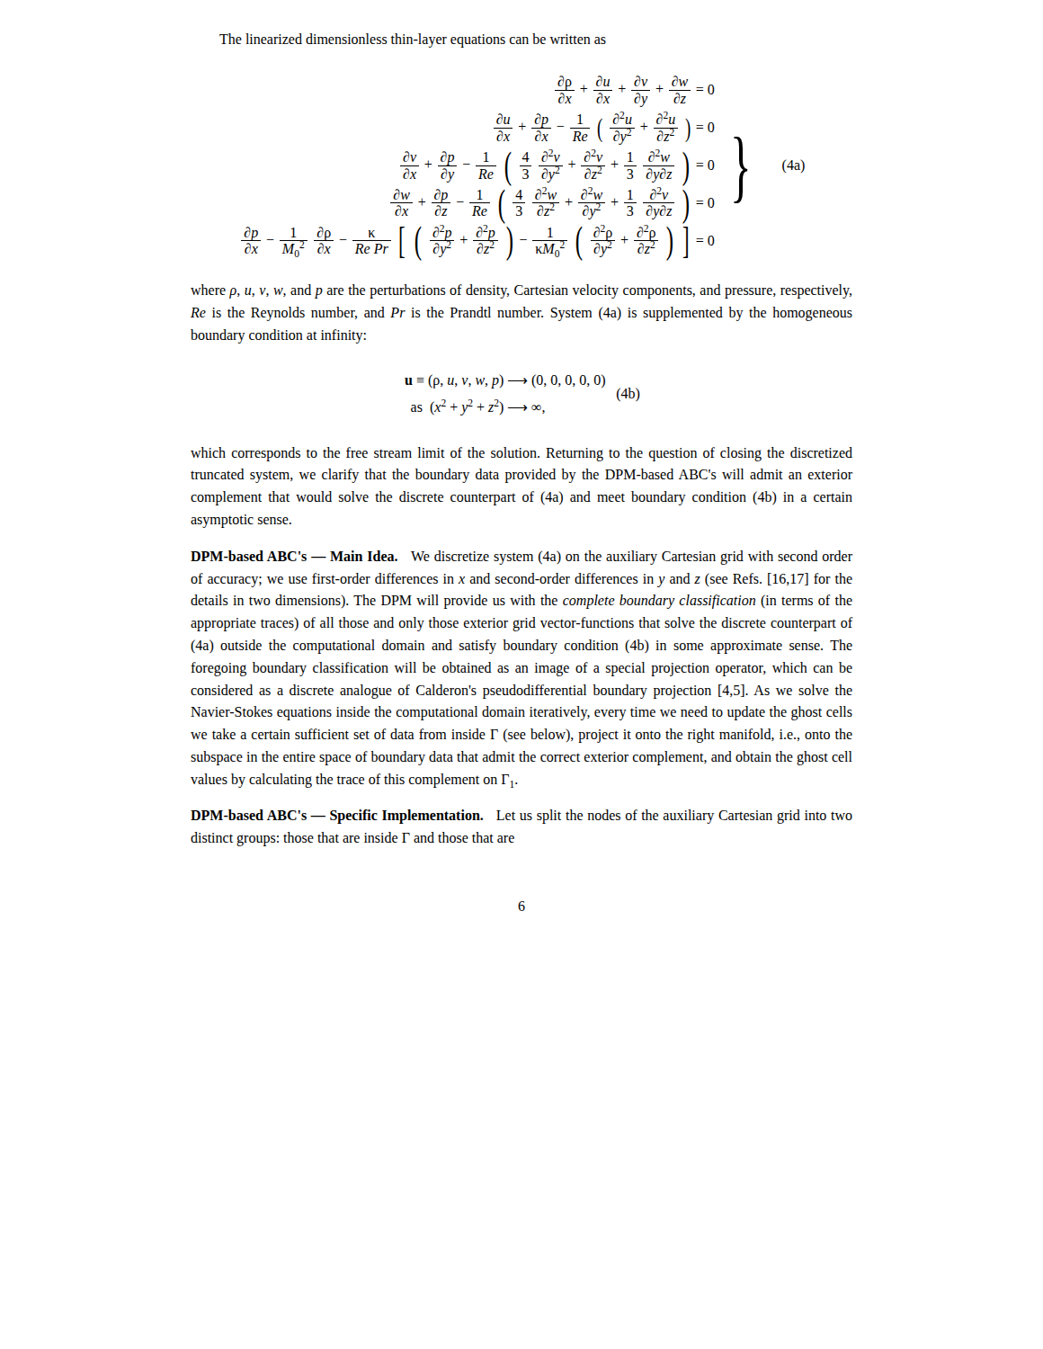The linearized dimensionless thin-layer equations can be written as
| ∂ρ ∂ x + ∂ u ∂ x + ∂ v ∂ y + ∂ w ∂ z | = | 0 |
| ∂ u ∂ x + ∂ p ∂ x − 1 Re ( ∂ 2 u ∂ y 2 + ∂ 2 u ∂ z 2 ) | = | 0 |
| ∂ v ∂ x + ∂ p ∂ y − 1 Re ( 4 3 ∂ 2 v ∂ y 2 + ∂ 2 v ∂ z 2 + 1 3 ∂ 2 w ∂ y ∂ z ) | = | 0 |
| ∂ w ∂ x + ∂ p ∂ z − 1 Re ( 4 3 ∂ 2 w ∂ z 2 + ∂ 2 w ∂ y 2 + 1 3 ∂ 2 v ∂ y ∂ z ) | = | 0 |
| ∂ p ∂ x − 1 M 0 2 ∂ρ ∂ x − κ Re Pr [ ( ∂ 2 p ∂ y 2 + ∂ 2 p ∂ z 2 ) − 1 κ M 0 2 ( ∂ 2 ρ ∂ y 2 + ∂ 2 ρ ∂ z 2 ) ] | = | 0 |
}
(4a)
where ρ, u, v, w, and p are the perturbations of density, Cartesian velocity components, and pressure, respectively, Re is the Reynolds number, and Pr is the Prandtl number. System (4a) is supplemented by the homogeneous boundary condition at infinity:
| u ≡ (ρ, u , v , w , p ) | ⟶ | (0, 0, 0, 0, 0) |
| as ( x 2 + y 2 + z 2 ) | ⟶ | ∞, |
(4b)
which corresponds to the free stream limit of the solution. Returning to the question of closing the discretized truncated system, we clarify that the boundary data provided by the DPM-based ABC's will admit an exterior complement that would solve the discrete counterpart of (4a) and meet boundary condition (4b) in a certain asymptotic sense.
DPM-based ABC's — Main Idea. We discretize system (4a) on the auxiliary Cartesian grid with second order of accuracy; we use first-order differences in x and second-order differences in y and z (see Refs. [16,17] for the details in two dimensions). The DPM will provide us with the complete boundary classification (in terms of the appropriate traces) of all those and only those exterior grid vector-functions that solve the discrete counterpart of (4a) outside the computational domain and satisfy boundary condition (4b) in some approximate sense. The foregoing boundary classification will be obtained as an image of a special projection operator, which can be considered as a discrete analogue of Calderon's pseudodifferential boundary projection [4,5]. As we solve the Navier-Stokes equations inside the computational domain iteratively, every time we need to update the ghost cells we take a certain sufficient set of data from inside Γ (see below), project it onto the right manifold, i.e., onto the subspace in the entire space of boundary data that admit the correct exterior complement, and obtain the ghost cell values by calculating the trace of this complement on Γ1.
DPM-based ABC's — Specific Implementation. Let us split the nodes of the auxiliary Cartesian grid into two distinct groups: those that are inside Γ and those that are
6